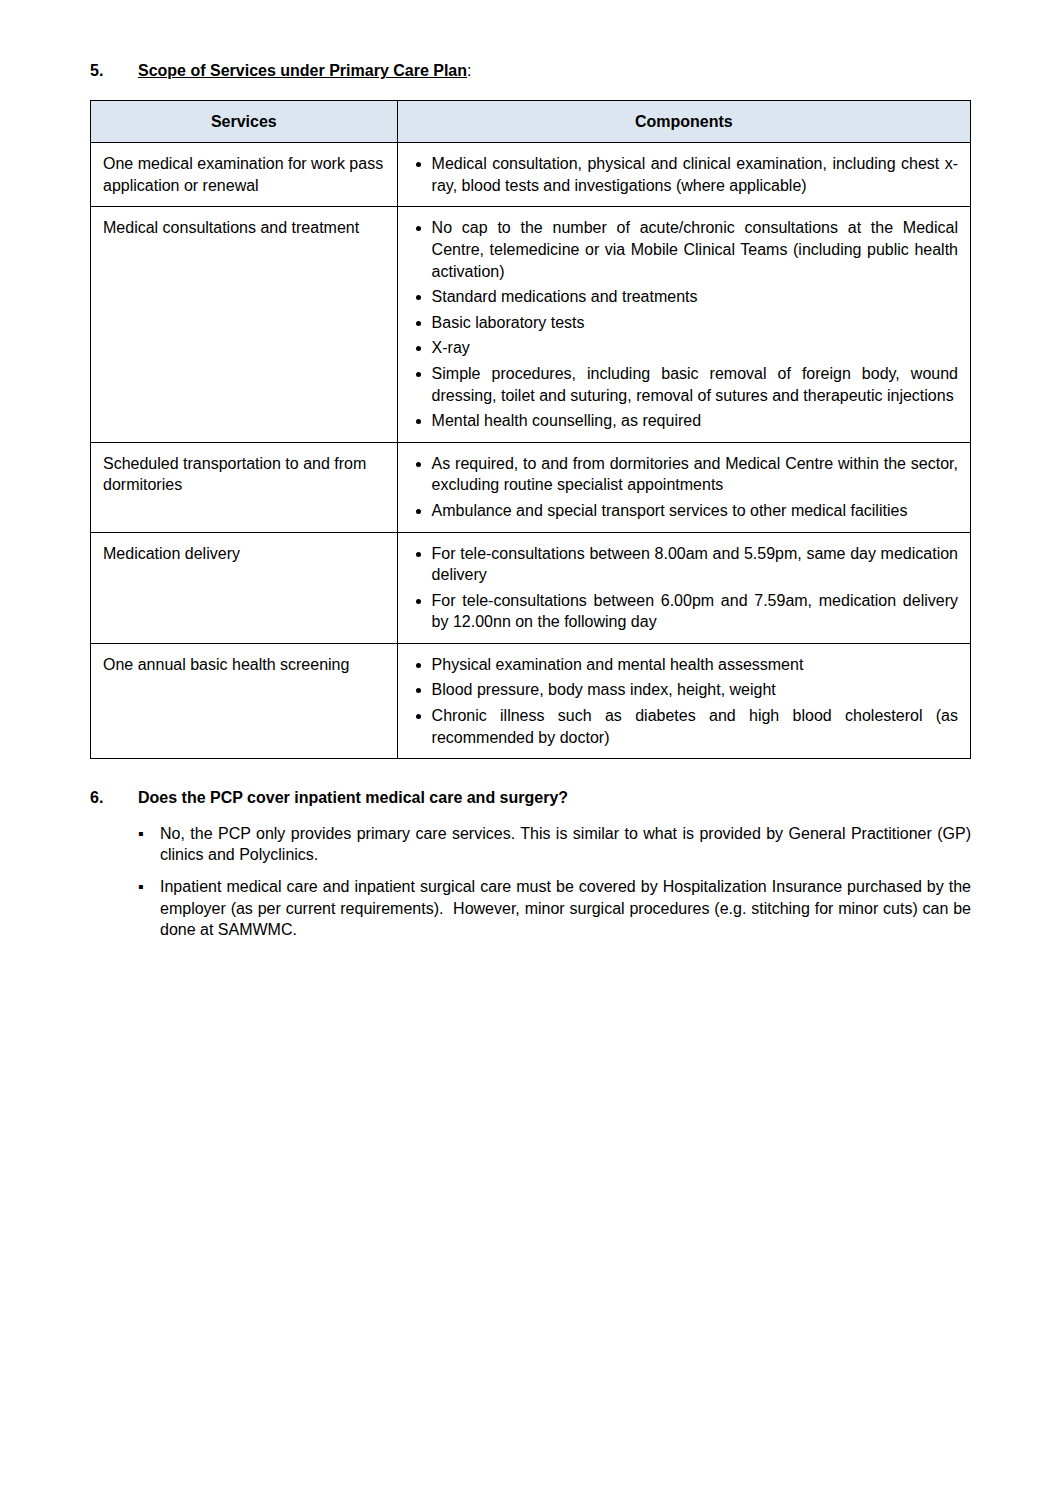5. Scope of Services under Primary Care Plan:
| Services | Components |
| --- | --- |
| One medical examination for work pass application or renewal | Medical consultation, physical and clinical examination, including chest x-ray, blood tests and investigations (where applicable) |
| Medical consultations and treatment | No cap to the number of acute/chronic consultations at the Medical Centre, telemedicine or via Mobile Clinical Teams (including public health activation) Standard medications and treatments Basic laboratory tests X-ray Simple procedures, including basic removal of foreign body, wound dressing, toilet and suturing, removal of sutures and therapeutic injections Mental health counselling, as required |
| Scheduled transportation to and from dormitories | As required, to and from dormitories and Medical Centre within the sector, excluding routine specialist appointments Ambulance and special transport services to other medical facilities |
| Medication delivery | For tele-consultations between 8.00am and 5.59pm, same day medication delivery For tele-consultations between 6.00pm and 7.59am, medication delivery by 12.00nn on the following day |
| One annual basic health screening | Physical examination and mental health assessment Blood pressure, body mass index, height, weight Chronic illness such as diabetes and high blood cholesterol (as recommended by doctor) |
6. Does the PCP cover inpatient medical care and surgery?
No, the PCP only provides primary care services. This is similar to what is provided by General Practitioner (GP) clinics and Polyclinics.
Inpatient medical care and inpatient surgical care must be covered by Hospitalization Insurance purchased by the employer (as per current requirements). However, minor surgical procedures (e.g. stitching for minor cuts) can be done at SAMWMC.